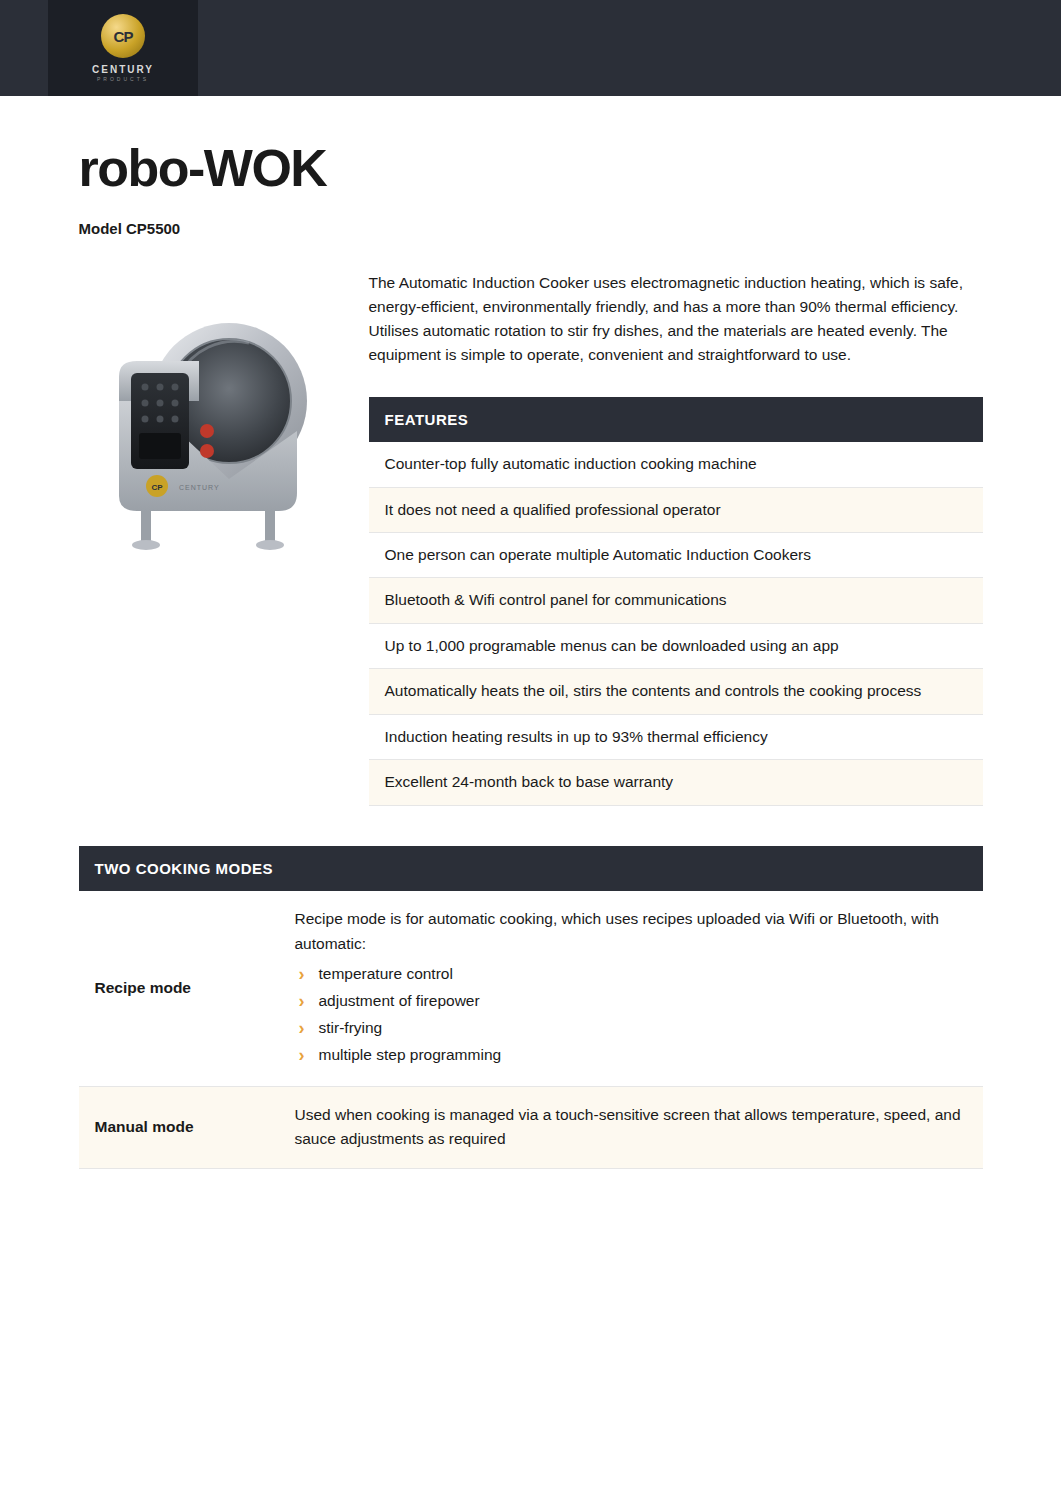CP
CENTURY
PRODUCTS
robo-WOK
Model CP5500
CP CENTURY
The Automatic Induction Cooker uses electromagnetic induction heating, which is safe, energy-efficient, environmentally friendly, and has a more than 90% thermal efficiency. Utilises automatic rotation to stir fry dishes, and the materials are heated evenly. The equipment is simple to operate, convenient and straightforward to use.
| FEATURES |
| --- |
| Counter-top fully automatic induction cooking machine |
| It does not need a qualified professional operator |
| One person can operate multiple Automatic Induction Cookers |
| Bluetooth & Wifi control panel for communications |
| Up to 1,000 programable menus can be downloaded using an app |
| Automatically heats the oil, stirs the contents and controls the cooking process |
| Induction heating results in up to 93% thermal efficiency |
| Excellent 24-month back to base warranty |
| TWO COOKING MODES |
| --- |
| Recipe mode | Recipe mode is for automatic cooking, which uses recipes uploaded via Wifi or Bluetooth, with automatic: temperature control adjustment of firepower stir-frying multiple step programming |
| Manual mode | Used when cooking is managed via a touch-sensitive screen that allows temperature, speed, and sauce adjustments as required |